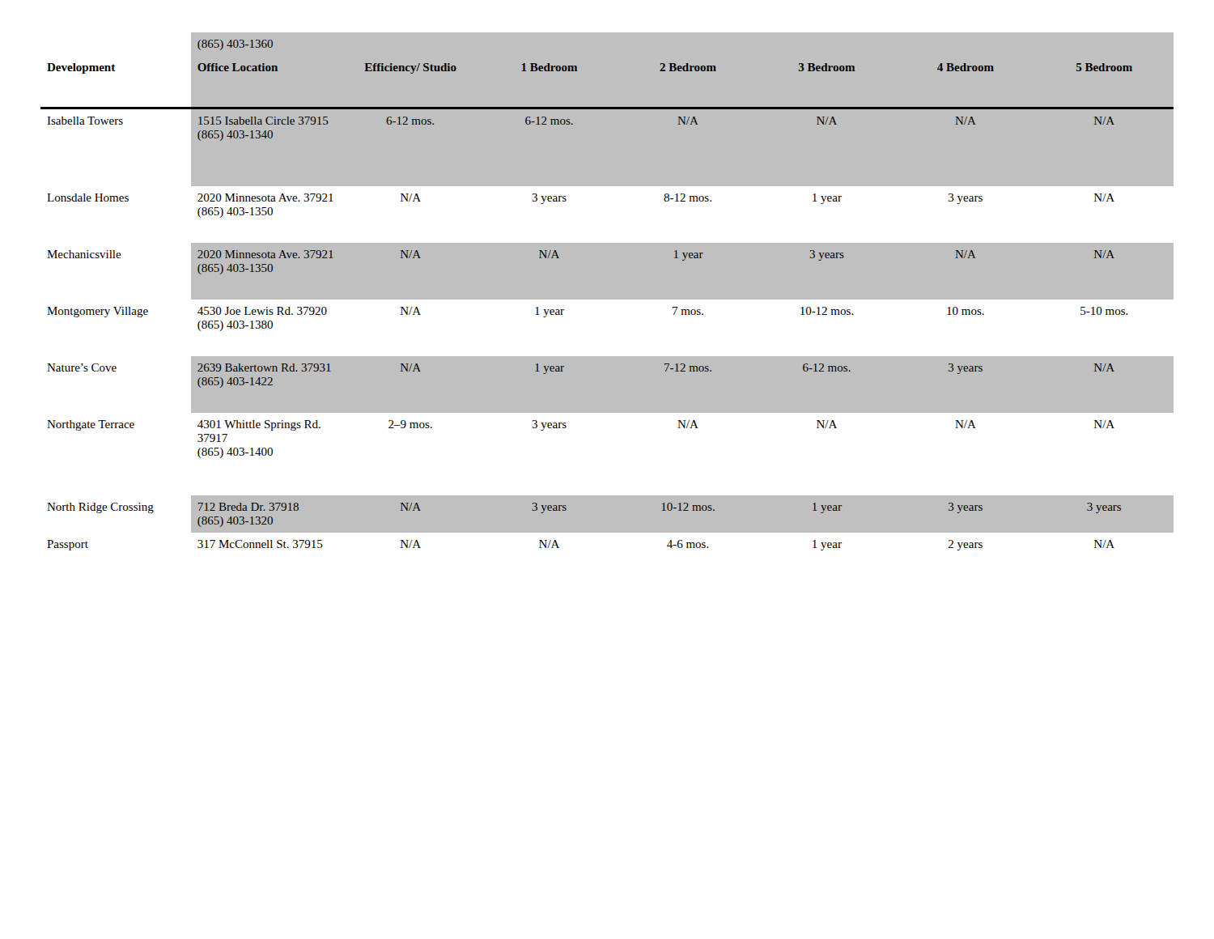| | (865) 403-1360 |
| Development | Office Location | Efficiency/ Studio | 1 Bedroom | 2 Bedroom | 3 Bedroom | 4 Bedroom | 5 Bedroom |
| Isabella Towers | 1515 Isabella Circle 37915 (865) 403-1340 | 6-12 mos. | 6-12 mos. | N/A | N/A | N/A | N/A |
| Lonsdale Homes | 2020 Minnesota Ave. 37921 (865) 403-1350 | N/A | 3 years | 8-12 mos. | 1 year | 3 years | N/A |
| Mechanicsville | 2020 Minnesota Ave. 37921 (865) 403-1350 | N/A | N/A | 1 year | 3 years | N/A | N/A |
| Montgomery Village | 4530 Joe Lewis Rd. 37920 (865) 403-1380 | N/A | 1 year | 7 mos. | 10-12 mos. | 10 mos. | 5-10 mos. |
| Nature’s Cove | 2639 Bakertown Rd. 37931 (865) 403-1422 | N/A | 1 year | 7-12 mos. | 6-12 mos. | 3 years | N/A |
| Northgate Terrace | 4301 Whittle Springs Rd. 37917 (865) 403-1400 | 2–9 mos. | 3 years | N/A | N/A | N/A | N/A |
| North Ridge Crossing | 712 Breda Dr. 37918 (865) 403-1320 | N/A | 3 years | 10-12 mos. | 1 year | 3 years | 3 years |
| Passport | 317 McConnell St. 37915 | N/A | N/A | 4-6 mos. | 1 year | 2 years | N/A |